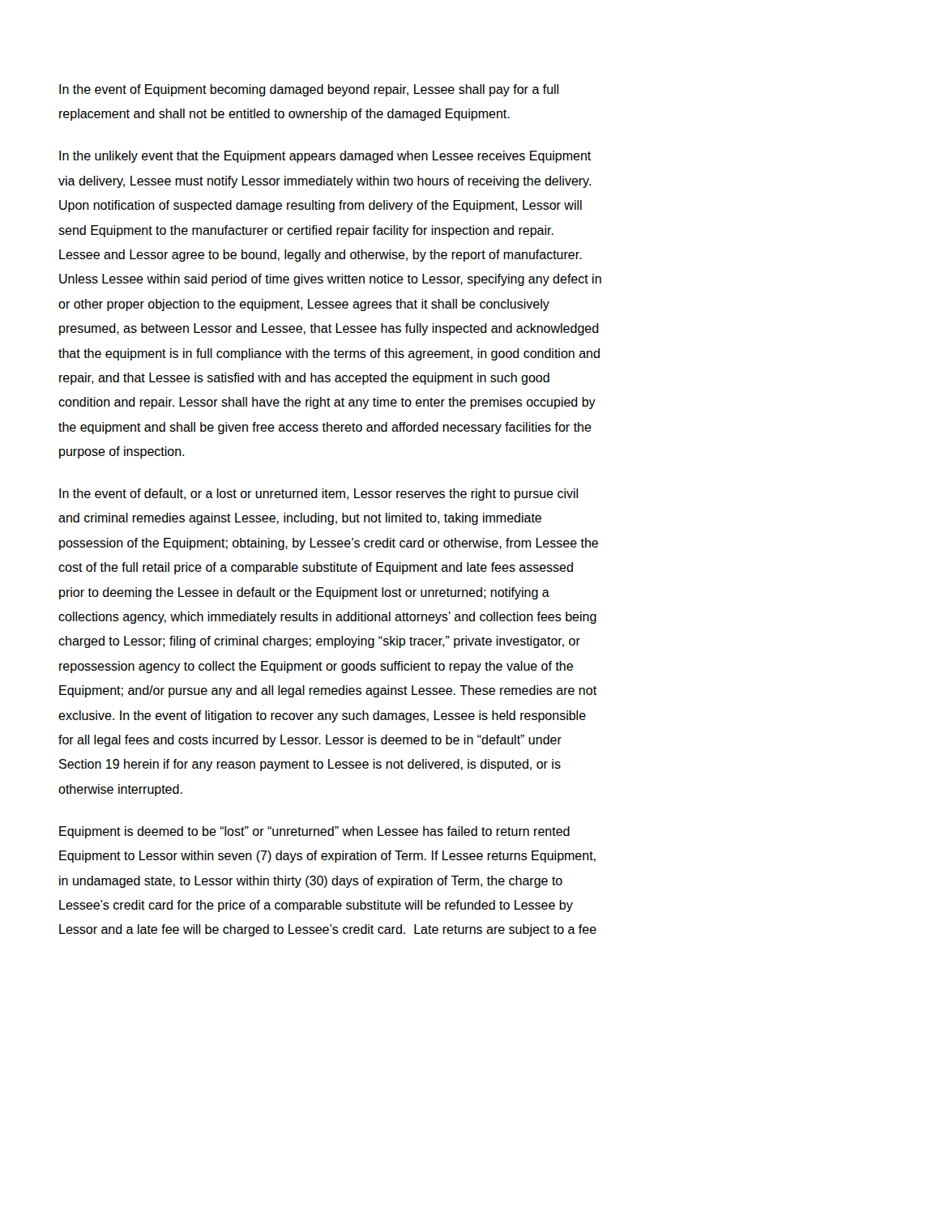In the event of Equipment becoming damaged beyond repair, Lessee shall pay for a full replacement and shall not be entitled to ownership of the damaged Equipment.
In the unlikely event that the Equipment appears damaged when Lessee receives Equipment via delivery, Lessee must notify Lessor immediately within two hours of receiving the delivery. Upon notification of suspected damage resulting from delivery of the Equipment, Lessor will send Equipment to the manufacturer or certified repair facility for inspection and repair. Lessee and Lessor agree to be bound, legally and otherwise, by the report of manufacturer. Unless Lessee within said period of time gives written notice to Lessor, specifying any defect in or other proper objection to the equipment, Lessee agrees that it shall be conclusively presumed, as between Lessor and Lessee, that Lessee has fully inspected and acknowledged that the equipment is in full compliance with the terms of this agreement, in good condition and repair, and that Lessee is satisfied with and has accepted the equipment in such good condition and repair. Lessor shall have the right at any time to enter the premises occupied by the equipment and shall be given free access thereto and afforded necessary facilities for the purpose of inspection.
In the event of default, or a lost or unreturned item, Lessor reserves the right to pursue civil and criminal remedies against Lessee, including, but not limited to, taking immediate possession of the Equipment; obtaining, by Lessee’s credit card or otherwise, from Lessee the cost of the full retail price of a comparable substitute of Equipment and late fees assessed prior to deeming the Lessee in default or the Equipment lost or unreturned; notifying a collections agency, which immediately results in additional attorneys’ and collection fees being charged to Lessor; filing of criminal charges; employing “skip tracer,” private investigator, or repossession agency to collect the Equipment or goods sufficient to repay the value of the Equipment; and/or pursue any and all legal remedies against Lessee. These remedies are not exclusive. In the event of litigation to recover any such damages, Lessee is held responsible for all legal fees and costs incurred by Lessor. Lessor is deemed to be in “default” under Section 19 herein if for any reason payment to Lessee is not delivered, is disputed, or is otherwise interrupted.
Equipment is deemed to be “lost” or “unreturned” when Lessee has failed to return rented Equipment to Lessor within seven (7) days of expiration of Term. If Lessee returns Equipment, in undamaged state, to Lessor within thirty (30) days of expiration of Term, the charge to Lessee’s credit card for the price of a comparable substitute will be refunded to Lessee by Lessor and a late fee will be charged to Lessee’s credit card. Late returns are subject to a fee